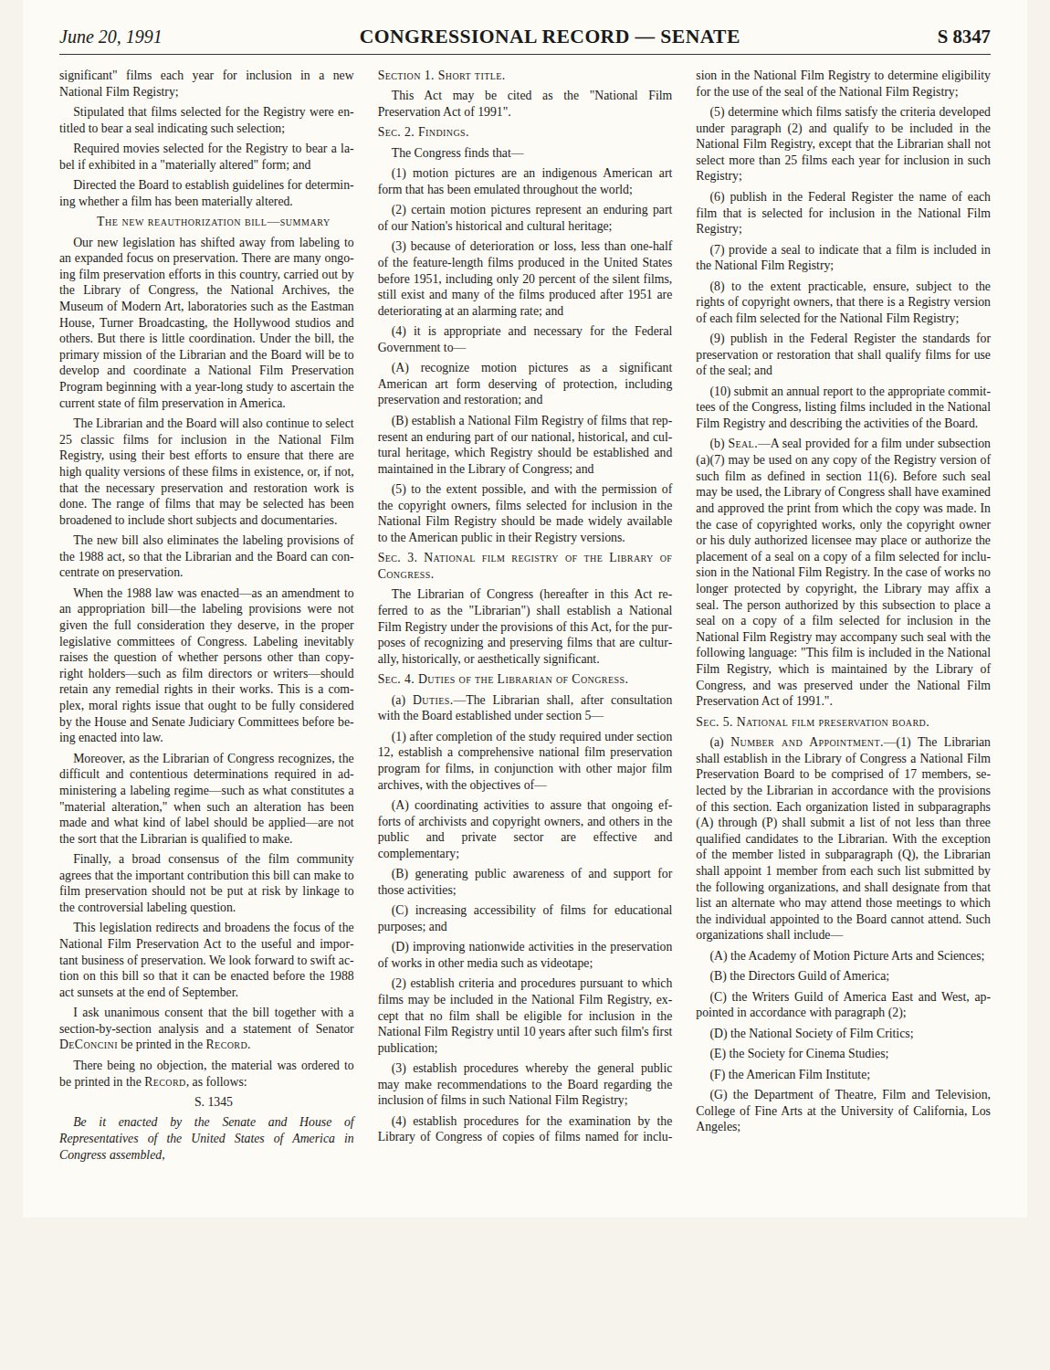June 20, 1991
CONGRESSIONAL RECORD — SENATE
S 8347
significant" films each year for inclusion in a new National Film Registry;
Stipulated that films selected for the Registry were entitled to bear a seal indicating such selection;
Required movies selected for the Registry to bear a label if exhibited in a "materially altered" form; and
Directed the Board to establish guidelines for determining whether a film has been materially altered.
The new reauthorization bill—summary
Our new legislation has shifted away from labeling to an expanded focus on preservation. There are many ongoing film preservation efforts in this country, carried out by the Library of Congress, the National Archives, the Museum of Modern Art, laboratories such as the Eastman House, Turner Broadcasting, the Hollywood studios and others. But there is little coordination. Under the bill, the primary mission of the Librarian and the Board will be to develop and coordinate a National Film Preservation Program beginning with a year-long study to ascertain the current state of film preservation in America.
The Librarian and the Board will also continue to select 25 classic films for inclusion in the National Film Registry, using their best efforts to ensure that there are high quality versions of these films in existence, or, if not, that the necessary preservation and restoration work is done. The range of films that may be selected has been broadened to include short subjects and documentaries.
The new bill also eliminates the labeling provisions of the 1988 act, so that the Librarian and the Board can concentrate on preservation.
When the 1988 law was enacted—as an amendment to an appropriation bill—the labeling provisions were not given the full consideration they deserve, in the proper legislative committees of Congress. Labeling inevitably raises the question of whether persons other than copyright holders—such as film directors or writers—should retain any remedial rights in their works. This is a complex, moral rights issue that ought to be fully considered by the House and Senate Judiciary Committees before being enacted into law.
Moreover, as the Librarian of Congress recognizes, the difficult and contentious determinations required in administering a labeling regime—such as what constitutes a "material alteration," when such an alteration has been made and what kind of label should be applied—are not the sort that the Librarian is qualified to make.
Finally, a broad consensus of the film community agrees that the important contribution this bill can make to film preservation should not be put at risk by linkage to the controversial labeling question.
This legislation redirects and broadens the focus of the National Film Preservation Act to the useful and important business of preservation. We look forward to swift action on this bill so that it can be enacted before the 1988 act sunsets at the end of September.
I ask unanimous consent that the bill together with a section-by-section analysis and a statement of Senator DeConcini be printed in the Record.
There being no objection, the material was ordered to be printed in the Record, as follows:
S. 1345
Be it enacted by the Senate and House of Representatives of the United States of America in Congress assembled,
Section 1. Short title.
This Act may be cited as the "National Film Preservation Act of 1991".
Sec. 2. Findings.
The Congress finds that—
(1) motion pictures are an indigenous American art form that has been emulated throughout the world;
(2) certain motion pictures represent an enduring part of our Nation's historical and cultural heritage;
(3) because of deterioration or loss, less than one-half of the feature-length films produced in the United States before 1951, including only 20 percent of the silent films, still exist and many of the films produced after 1951 are deteriorating at an alarming rate; and
(4) it is appropriate and necessary for the Federal Government to—
(A) recognize motion pictures as a significant American art form deserving of protection, including preservation and restoration; and
(B) establish a National Film Registry of films that represent an enduring part of our national, historical, and cultural heritage, which Registry should be established and maintained in the Library of Congress; and
(5) to the extent possible, and with the permission of the copyright owners, films selected for inclusion in the National Film Registry should be made widely available to the American public in their Registry versions.
Sec. 3. National film registry of the Library of Congress.
The Librarian of Congress (hereafter in this Act referred to as the "Librarian") shall establish a National Film Registry under the provisions of this Act, for the purposes of recognizing and preserving films that are culturally, historically, or aesthetically significant.
Sec. 4. Duties of the Librarian of Congress.
(a) Duties.—The Librarian shall, after consultation with the Board established under section 5—
(1) after completion of the study required under section 12, establish a comprehensive national film preservation program for films, in conjunction with other major film archives, with the objectives of—
(A) coordinating activities to assure that ongoing efforts of archivists and copyright owners, and others in the public and private sector are effective and complementary;
(B) generating public awareness of and support for those activities;
(C) increasing accessibility of films for educational purposes; and
(D) improving nationwide activities in the preservation of works in other media such as videotape;
(2) establish criteria and procedures pursuant to which films may be included in the National Film Registry, except that no film shall be eligible for inclusion in the National Film Registry until 10 years after such film's first publication;
(3) establish procedures whereby the general public may make recommendations to the Board regarding the inclusion of films in such National Film Registry;
(4) establish procedures for the examination by the Library of Congress of copies of films named for inclusion in the National Film Registry to determine eligibility for the use of the seal of the National Film Registry;
(5) determine which films satisfy the criteria developed under paragraph (2) and qualify to be included in the National Film Registry, except that the Librarian shall not select more than 25 films each year for inclusion in such Registry;
(6) publish in the Federal Register the name of each film that is selected for inclusion in the National Film Registry;
(7) provide a seal to indicate that a film is included in the National Film Registry;
(8) to the extent practicable, ensure, subject to the rights of copyright owners, that there is a Registry version of each film selected for the National Film Registry;
(9) publish in the Federal Register the standards for preservation or restoration that shall qualify films for use of the seal; and
(10) submit an annual report to the appropriate committees of the Congress, listing films included in the National Film Registry and describing the activities of the Board.
(b) Seal.—A seal provided for a film under subsection (a)(7) may be used on any copy of the Registry version of such film as defined in section 11(6). Before such seal may be used, the Library of Congress shall have examined and approved the print from which the copy was made. In the case of copyrighted works, only the copyright owner or his duly authorized licensee may place or authorize the placement of a seal on a copy of a film selected for inclusion in the National Film Registry. In the case of works no longer protected by copyright, the Library may affix a seal. The person authorized by this subsection to place a seal on a copy of a film selected for inclusion in the National Film Registry may accompany such seal with the following language: "This film is included in the National Film Registry, which is maintained by the Library of Congress, and was preserved under the National Film Preservation Act of 1991.".
Sec. 5. National film preservation board.
(a) Number and Appointment.—(1) The Librarian shall establish in the Library of Congress a National Film Preservation Board to be comprised of 17 members, selected by the Librarian in accordance with the provisions of this section. Each organization listed in subparagraphs (A) through (P) shall submit a list of not less than three qualified candidates to the Librarian. With the exception of the member listed in subparagraph (Q), the Librarian shall appoint 1 member from each such list submitted by the following organizations, and shall designate from that list an alternate who may attend those meetings to which the individual appointed to the Board cannot attend. Such organizations shall include—
(A) the Academy of Motion Picture Arts and Sciences;
(B) the Directors Guild of America;
(C) the Writers Guild of America East and West, appointed in accordance with paragraph (2);
(D) the National Society of Film Critics;
(E) the Society for Cinema Studies;
(F) the American Film Institute;
(G) the Department of Theatre, Film and Television, College of Fine Arts at the University of California, Los Angeles;